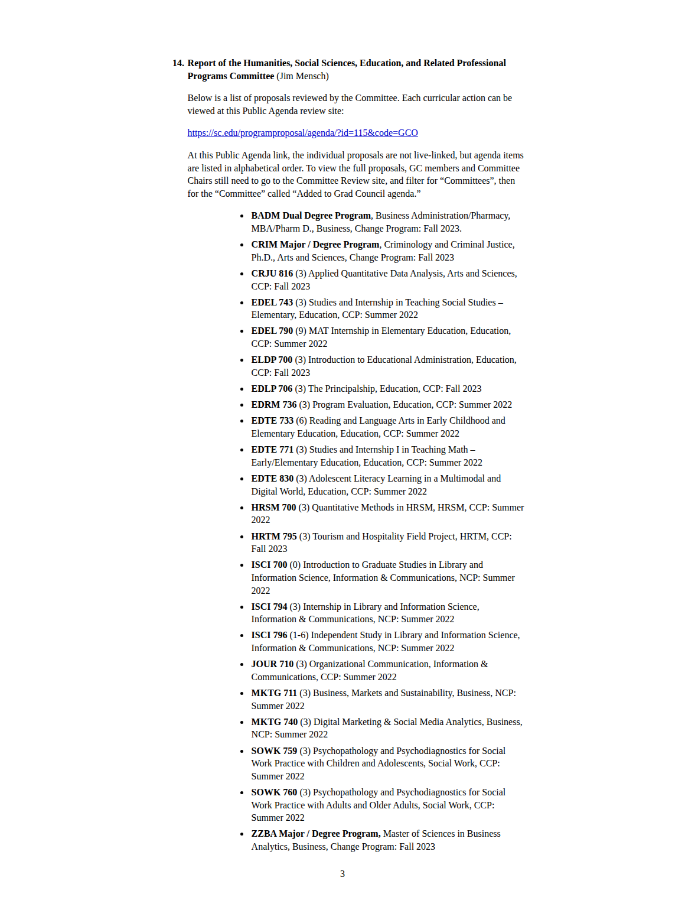14.
Report of the Humanities, Social Sciences, Education, and Related Professional Programs Committee
(Jim Mensch)
Below is a list of proposals reviewed by the Committee. Each curricular action can be viewed at this Public Agenda review site:
https://sc.edu/programproposal/agenda/?id=115&code=GCO
At this Public Agenda link, the individual proposals are not live-linked, but agenda items are listed in alphabetical order. To view the full proposals, GC members and Committee Chairs still need to go to the Committee Review site, and filter for “Committees”, then for the “Committee” called “Added to Grad Council agenda.”
BADM Dual Degree Program, Business Administration/Pharmacy, MBA/Pharm D., Business, Change Program: Fall 2023.
CRIM Major / Degree Program, Criminology and Criminal Justice, Ph.D., Arts and Sciences, Change Program: Fall 2023
CRJU 816 (3) Applied Quantitative Data Analysis, Arts and Sciences, CCP: Fall 2023
EDEL 743 (3) Studies and Internship in Teaching Social Studies – Elementary, Education, CCP: Summer 2022
EDEL 790 (9) MAT Internship in Elementary Education, Education, CCP: Summer 2022
ELDP 700 (3) Introduction to Educational Administration, Education, CCP: Fall 2023
EDLP 706 (3) The Principalship, Education, CCP: Fall 2023
EDRM 736 (3) Program Evaluation, Education, CCP: Summer 2022
EDTE 733 (6) Reading and Language Arts in Early Childhood and Elementary Education, Education, CCP: Summer 2022
EDTE 771 (3) Studies and Internship I in Teaching Math – Early/Elementary Education, Education, CCP: Summer 2022
EDTE 830 (3) Adolescent Literacy Learning in a Multimodal and Digital World, Education, CCP: Summer 2022
HRSM 700 (3) Quantitative Methods in HRSM, HRSM, CCP: Summer 2022
HRTM 795 (3) Tourism and Hospitality Field Project, HRTM, CCP: Fall 2023
ISCI 700 (0) Introduction to Graduate Studies in Library and Information Science, Information & Communications, NCP: Summer 2022
ISCI 794 (3) Internship in Library and Information Science, Information & Communications, NCP: Summer 2022
ISCI 796 (1-6) Independent Study in Library and Information Science, Information & Communications, NCP: Summer 2022
JOUR 710 (3) Organizational Communication, Information & Communications, CCP: Summer 2022
MKTG 711 (3) Business, Markets and Sustainability, Business, NCP: Summer 2022
MKTG 740 (3) Digital Marketing & Social Media Analytics, Business, NCP: Summer 2022
SOWK 759 (3) Psychopathology and Psychodiagnostics for Social Work Practice with Children and Adolescents, Social Work, CCP: Summer 2022
SOWK 760 (3) Psychopathology and Psychodiagnostics for Social Work Practice with Adults and Older Adults, Social Work, CCP: Summer 2022
ZZBA Major / Degree Program, Master of Sciences in Business Analytics, Business, Change Program: Fall 2023
3